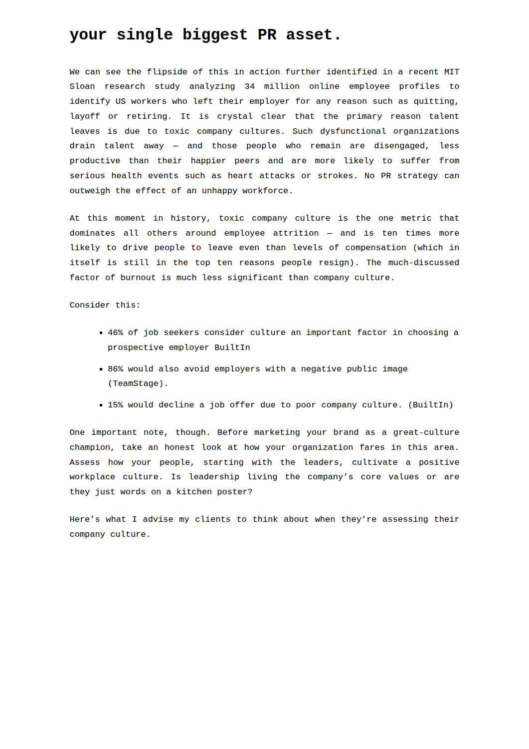your single biggest PR asset.
We can see the flipside of this in action further identified in a recent MIT Sloan research study analyzing 34 million online employee profiles to identify US workers who left their employer for any reason such as quitting, layoff or retiring. It is crystal clear that the primary reason talent leaves is due to toxic company cultures. Such dysfunctional organizations drain talent away — and those people who remain are disengaged, less productive than their happier peers and are more likely to suffer from serious health events such as heart attacks or strokes. No PR strategy can outweigh the effect of an unhappy workforce.
At this moment in history, toxic company culture is the one metric that dominates all others around employee attrition — and is ten times more likely to drive people to leave even than levels of compensation (which in itself is still in the top ten reasons people resign). The much-discussed factor of burnout is much less significant than company culture.
Consider this:
46% of job seekers consider culture an important factor in choosing a prospective employer BuiltIn
86% would also avoid employers with a negative public image (TeamStage).
15% would decline a job offer due to poor company culture. (BuiltIn)
One important note, though. Before marketing your brand as a great-culture champion, take an honest look at how your organization fares in this area. Assess how your people, starting with the leaders, cultivate a positive workplace culture. Is leadership living the company’s core values or are they just words on a kitchen poster?
Here’s what I advise my clients to think about when they’re assessing their company culture.